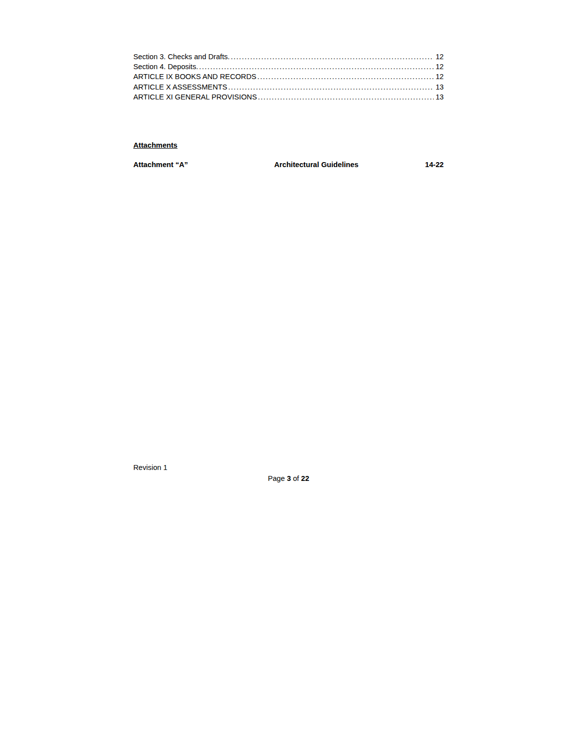Section 3. Checks and Drafts. ................................................................................................................ 12
Section 4. Deposits. ......................................................................................................................... 12
ARTICLE IX BOOKS AND RECORDS ....................................................................................................... 12
ARTICLE X ASSESSMENTS ................................................................................................................. 13
ARTICLE XI GENERAL PROVISIONS ....................................................................................................... 13
Attachments
Attachment “A” Architectural Guidelines 14-22
Revision 1
Page 3 of 22